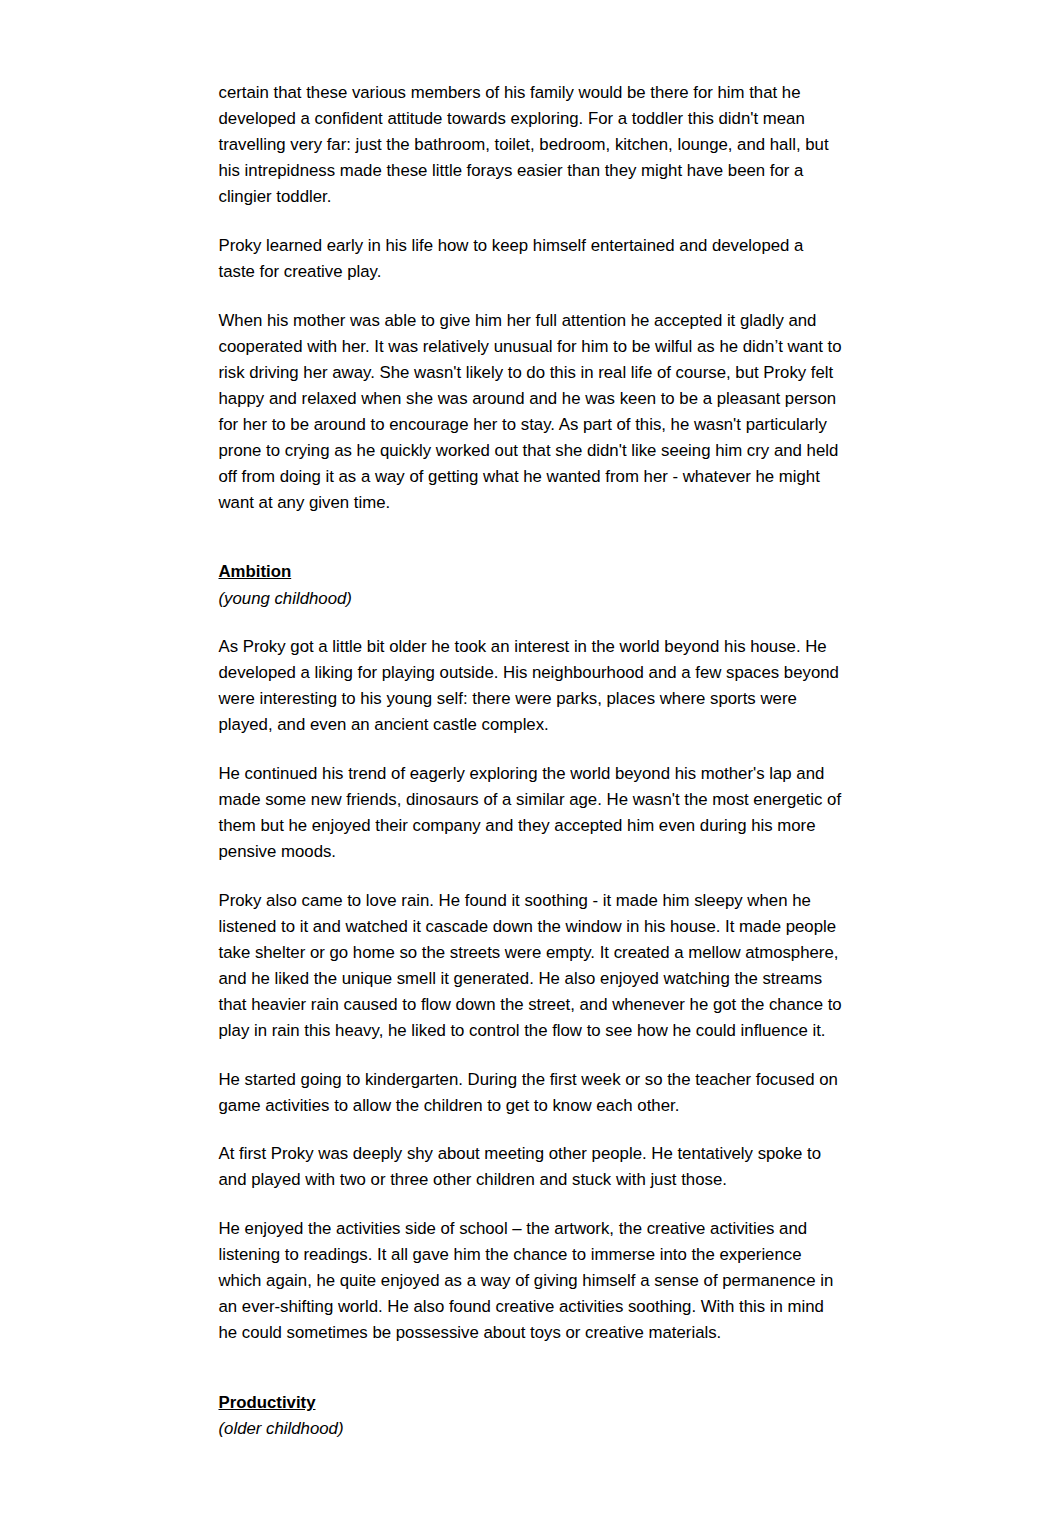certain that these various members of his family would be there for him that he developed a confident attitude towards exploring. For a toddler this didn't mean travelling very far: just the bathroom, toilet, bedroom, kitchen, lounge, and hall, but his intrepidness made these little forays easier than they might have been for a clingier toddler.
Proky learned early in his life how to keep himself entertained and developed a taste for creative play.
When his mother was able to give him her full attention he accepted it gladly and cooperated with her. It was relatively unusual for him to be wilful as he didn’t want to risk driving her away. She wasn't likely to do this in real life of course, but Proky felt happy and relaxed when she was around and he was keen to be a pleasant person for her to be around to encourage her to stay. As part of this, he wasn't particularly prone to crying as he quickly worked out that she didn't like seeing him cry and held off from doing it as a way of getting what he wanted from her - whatever he might want at any given time.
Ambition
(young childhood)
As Proky got a little bit older he took an interest in the world beyond his house. He developed a liking for playing outside. His neighbourhood and a few spaces beyond were interesting to his young self: there were parks, places where sports were played, and even an ancient castle complex.
He continued his trend of eagerly exploring the world beyond his mother's lap and made some new friends, dinosaurs of a similar age. He wasn't the most energetic of them but he enjoyed their company and they accepted him even during his more pensive moods.
Proky also came to love rain. He found it soothing - it made him sleepy when he listened to it and watched it cascade down the window in his house. It made people take shelter or go home so the streets were empty. It created a mellow atmosphere, and he liked the unique smell it generated. He also enjoyed watching the streams that heavier rain caused to flow down the street, and whenever he got the chance to play in rain this heavy, he liked to control the flow to see how he could influence it.
He started going to kindergarten. During the first week or so the teacher focused on game activities to allow the children to get to know each other.
At first Proky was deeply shy about meeting other people. He tentatively spoke to and played with two or three other children and stuck with just those.
He enjoyed the activities side of school – the artwork, the creative activities and listening to readings. It all gave him the chance to immerse into the experience which again, he quite enjoyed as a way of giving himself a sense of permanence in an ever-shifting world. He also found creative activities soothing. With this in mind he could sometimes be possessive about toys or creative materials.
Productivity
(older childhood)